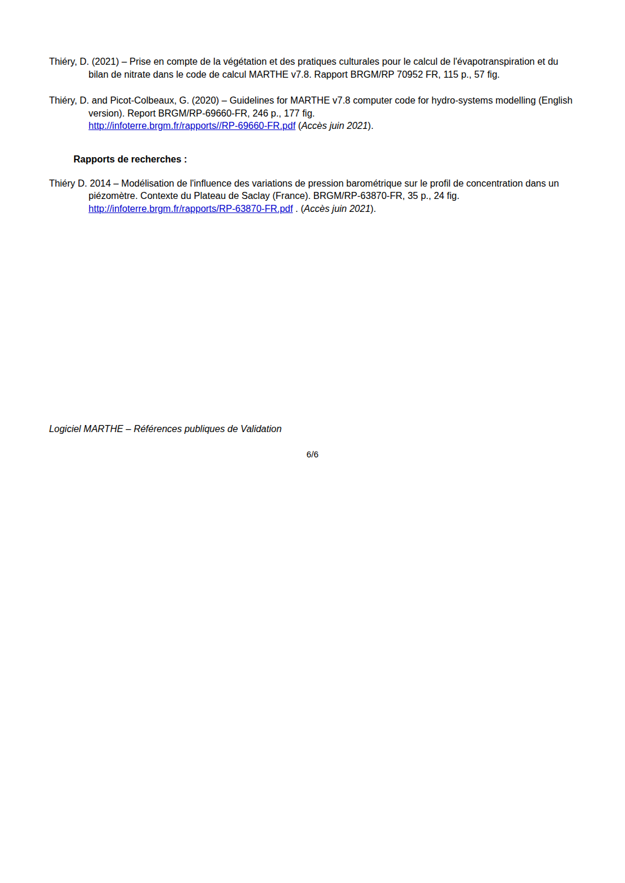Thiéry, D. (2021) – Prise en compte de la végétation et des pratiques culturales pour le calcul de l'évapotranspiration et du bilan de nitrate dans le code de calcul MARTHE v7.8. Rapport BRGM/RP 70952 FR, 115 p., 57 fig.
Thiéry, D. and Picot-Colbeaux, G. (2020) – Guidelines for MARTHE v7.8 computer code for hydro-systems modelling (English version). Report BRGM/RP-69660-FR, 246 p., 177 fig.
http://infoterre.brgm.fr/rapports//RP-69660-FR.pdf (Accès juin 2021).
Rapports de recherches :
Thiéry D. 2014 – Modélisation de l'influence des variations de pression barométrique sur le profil de concentration dans un piézomètre. Contexte du Plateau de Saclay (France). BRGM/RP-63870-FR, 35 p., 24 fig.
http://infoterre.brgm.fr/rapports/RP-63870-FR.pdf . (Accès juin 2021).
Logiciel MARTHE – Références publiques de Validation
6/6